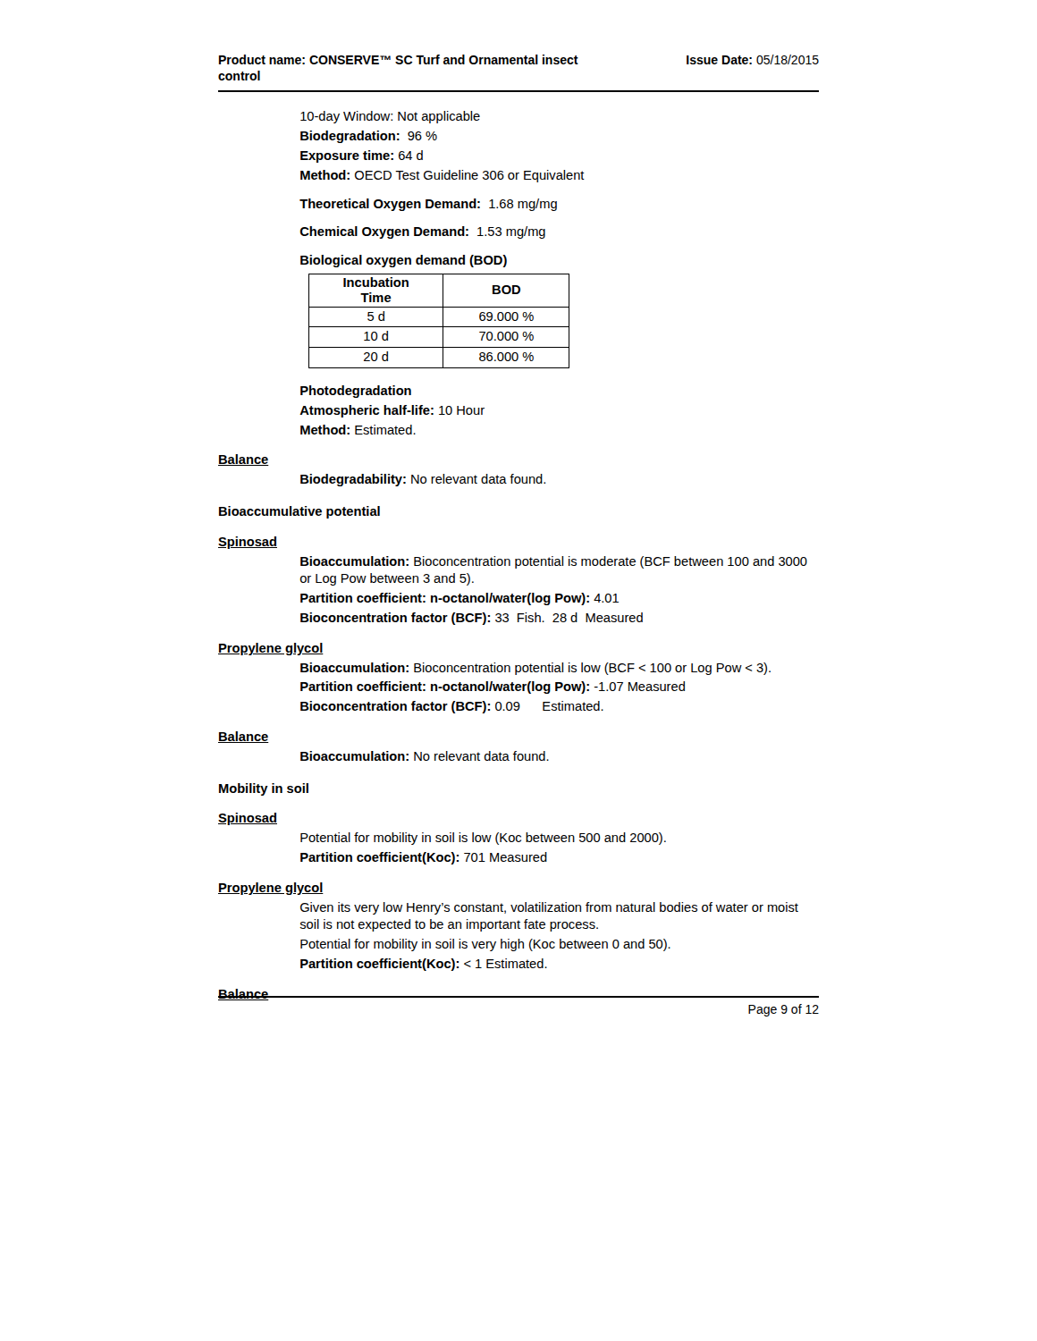Product name: CONSERVE™ SC Turf and Ornamental insect control
Issue Date: 05/18/2015
10-day Window: Not applicable
Biodegradation: 96 %
Exposure time: 64 d
Method: OECD Test Guideline 306 or Equivalent
Theoretical Oxygen Demand: 1.68 mg/mg
Chemical Oxygen Demand: 1.53 mg/mg
Biological oxygen demand (BOD)
| Incubation Time | BOD |
| --- | --- |
| 5 d | 69.000 % |
| 10 d | 70.000 % |
| 20 d | 86.000 % |
Photodegradation
Atmospheric half-life: 10 Hour
Method: Estimated.
Balance
Biodegradability: No relevant data found.
Bioaccumulative potential
Spinosad
Bioaccumulation: Bioconcentration potential is moderate (BCF between 100 and 3000 or Log Pow between 3 and 5).
Partition coefficient: n-octanol/water(log Pow): 4.01
Bioconcentration factor (BCF): 33 Fish. 28 d Measured
Propylene glycol
Bioaccumulation: Bioconcentration potential is low (BCF < 100 or Log Pow < 3).
Partition coefficient: n-octanol/water(log Pow): -1.07 Measured
Bioconcentration factor (BCF): 0.09 Estimated.
Balance
Bioaccumulation: No relevant data found.
Mobility in soil
Spinosad
Potential for mobility in soil is low (Koc between 500 and 2000).
Partition coefficient(Koc): 701 Measured
Propylene glycol
Given its very low Henry’s constant, volatilization from natural bodies of water or moist soil is not expected to be an important fate process.
Potential for mobility in soil is very high (Koc between 0 and 50).
Partition coefficient(Koc): < 1 Estimated.
Balance
Page 9 of 12